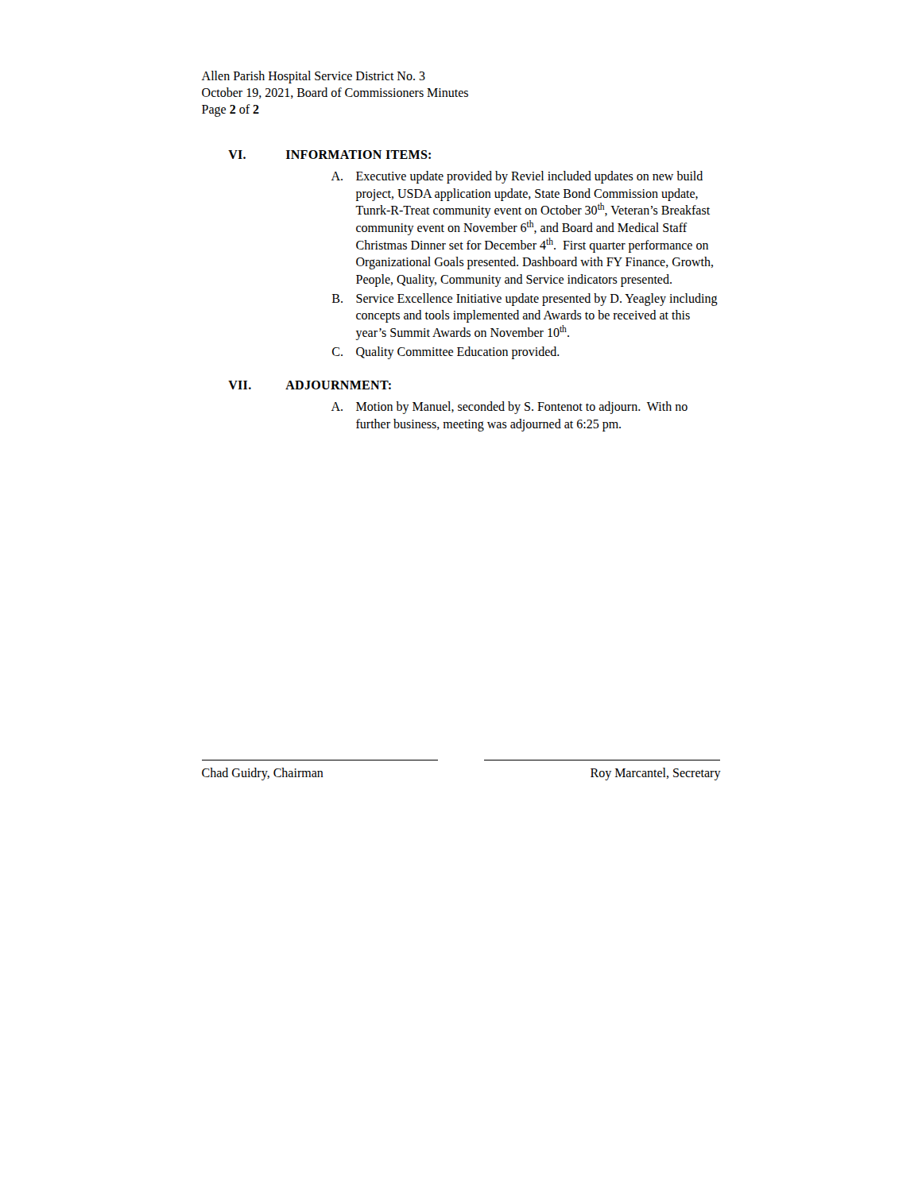Allen Parish Hospital Service District No. 3
October 19, 2021, Board of Commissioners Minutes
Page 2 of 2
VI.
INFORMATION ITEMS:
Executive update provided by Reviel included updates on new build project, USDA application update, State Bond Commission update, Tunrk-R-Treat community event on October 30th, Veteran’s Breakfast community event on November 6th, and Board and Medical Staff Christmas Dinner set for December 4th. First quarter performance on Organizational Goals presented. Dashboard with FY Finance, Growth, People, Quality, Community and Service indicators presented.
Service Excellence Initiative update presented by D. Yeagley including concepts and tools implemented and Awards to be received at this year’s Summit Awards on November 10th.
Quality Committee Education provided.
VII.
ADJOURNMENT:
Motion by Manuel, seconded by S. Fontenot to adjourn. With no further business, meeting was adjourned at 6:25 pm.
Chad Guidry, Chairman
Roy Marcantel, Secretary